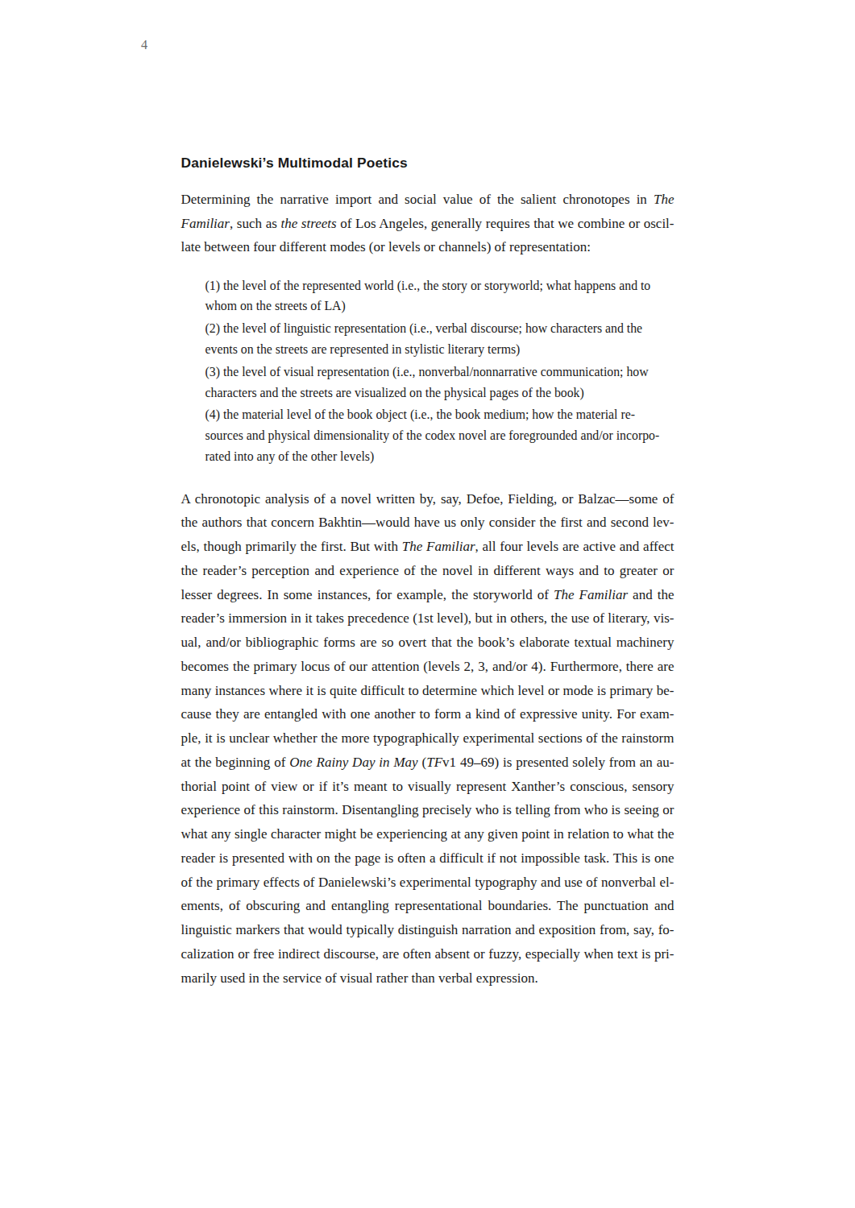4
Danielewski’s Multimodal Poetics
Determining the narrative import and social value of the salient chronotopes in The Familiar, such as the streets of Los Angeles, generally requires that we combine or oscillate between four different modes (or levels or channels) of representation:
(1) the level of the represented world (i.e., the story or storyworld; what happens and to whom on the streets of LA)
(2) the level of linguistic representation (i.e., verbal discourse; how characters and the events on the streets are represented in stylistic literary terms)
(3) the level of visual representation (i.e., nonverbal/nonnarrative communication; how characters and the streets are visualized on the physical pages of the book)
(4) the material level of the book object (i.e., the book medium; how the material resources and physical dimensionality of the codex novel are foregrounded and/or incorporated into any of the other levels)
A chronotopic analysis of a novel written by, say, Defoe, Fielding, or Balzac—some of the authors that concern Bakhtin—would have us only consider the first and second levels, though primarily the first. But with The Familiar, all four levels are active and affect the reader’s perception and experience of the novel in different ways and to greater or lesser degrees. In some instances, for example, the storyworld of The Familiar and the reader’s immersion in it takes precedence (1st level), but in others, the use of literary, visual, and/or bibliographic forms are so overt that the book’s elaborate textual machinery becomes the primary locus of our attention (levels 2, 3, and/or 4). Furthermore, there are many instances where it is quite difficult to determine which level or mode is primary because they are entangled with one another to form a kind of expressive unity. For example, it is unclear whether the more typographically experimental sections of the rainstorm at the beginning of One Rainy Day in May (TFv1 49–69) is presented solely from an authorial point of view or if it’s meant to visually represent Xanther’s conscious, sensory experience of this rainstorm. Disentangling precisely who is telling from who is seeing or what any single character might be experiencing at any given point in relation to what the reader is presented with on the page is often a difficult if not impossible task. This is one of the primary effects of Danielewski’s experimental typography and use of nonverbal elements, of obscuring and entangling representational boundaries. The punctuation and linguistic markers that would typically distinguish narration and exposition from, say, focalization or free indirect discourse, are often absent or fuzzy, especially when text is primarily used in the service of visual rather than verbal expression.